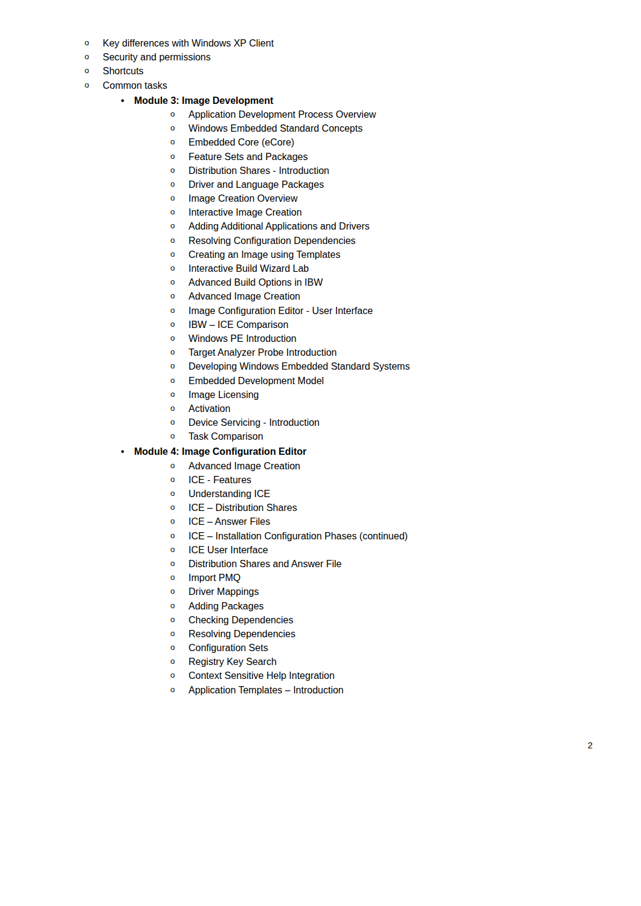Key differences with Windows XP Client
Security and permissions
Shortcuts
Common tasks
Module 3: Image Development
Application Development Process Overview
Windows Embedded Standard Concepts
Embedded Core (eCore)
Feature Sets and Packages
Distribution Shares - Introduction
Driver and Language Packages
Image Creation Overview
Interactive Image Creation
Adding Additional Applications and Drivers
Resolving Configuration Dependencies
Creating an Image using Templates
Interactive Build Wizard Lab
Advanced Build Options in IBW
Advanced Image Creation
Image Configuration Editor - User Interface
IBW – ICE Comparison
Windows PE Introduction
Target Analyzer Probe Introduction
Developing Windows Embedded Standard Systems
Embedded Development Model
Image Licensing
Activation
Device Servicing - Introduction
Task Comparison
Module 4: Image Configuration Editor
Advanced Image Creation
ICE - Features
Understanding ICE
ICE – Distribution Shares
ICE – Answer Files
ICE – Installation Configuration Phases (continued)
ICE User Interface
Distribution Shares and Answer File
Import PMQ
Driver Mappings
Adding Packages
Checking Dependencies
Resolving Dependencies
Configuration Sets
Registry Key Search
Context Sensitive Help Integration
Application Templates – Introduction
2